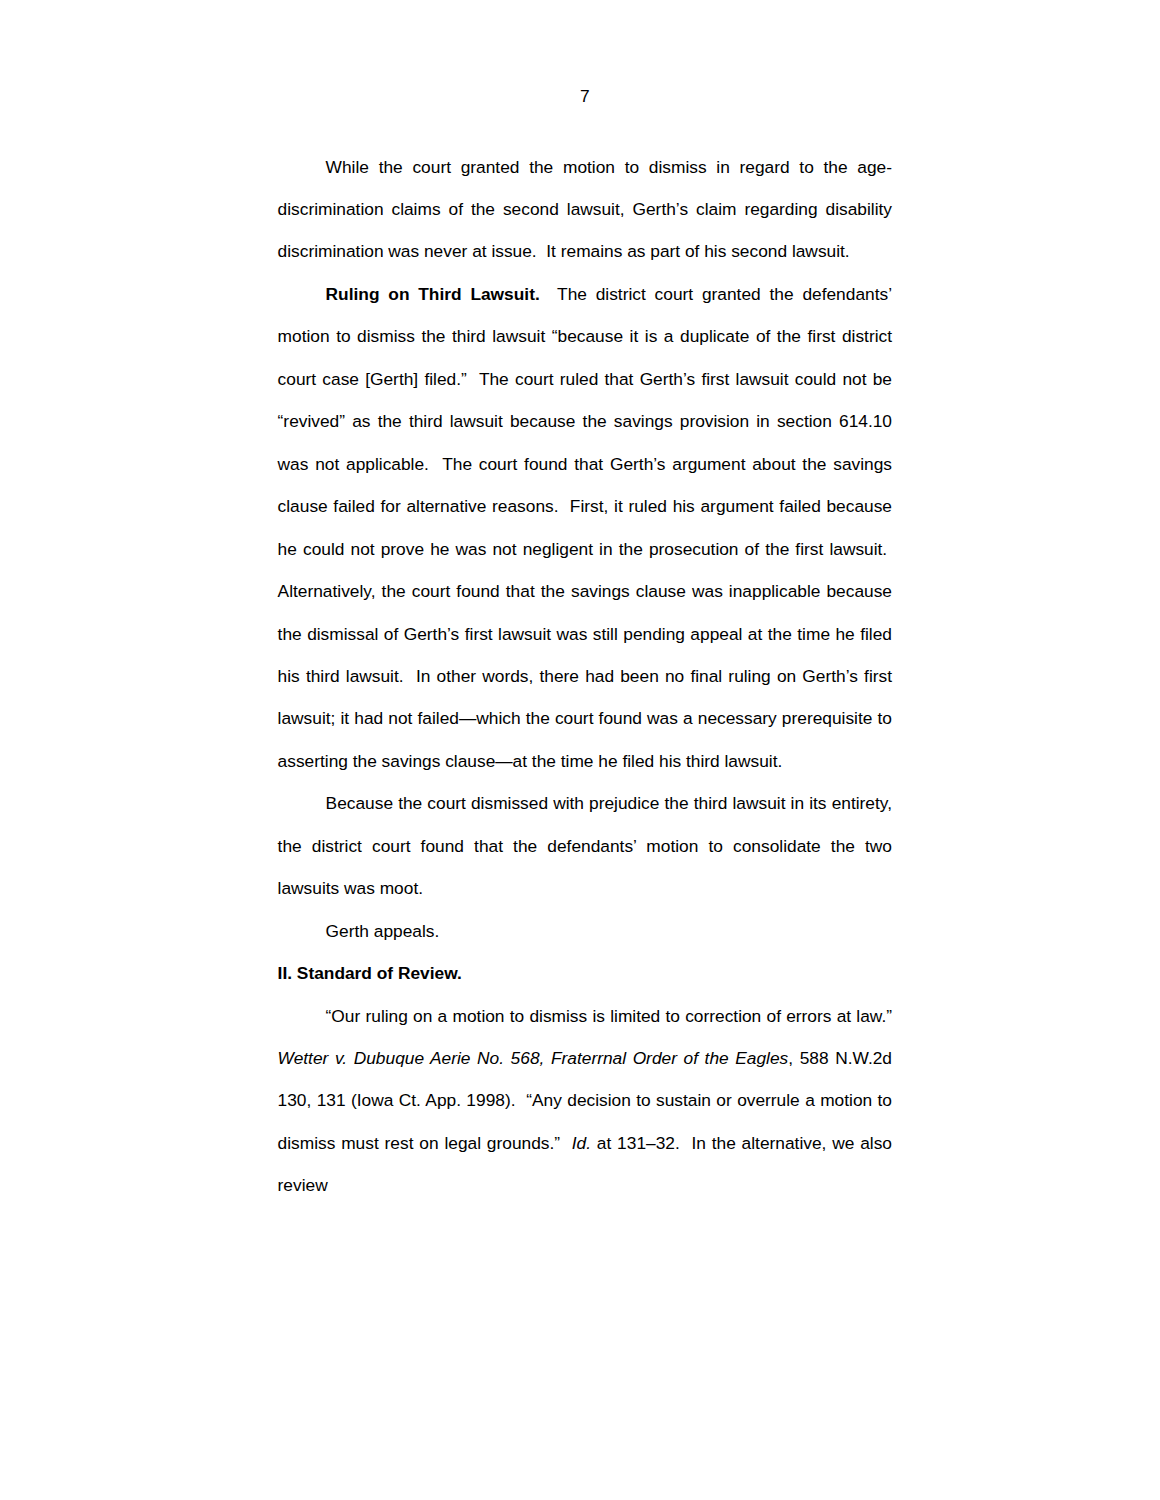7
While the court granted the motion to dismiss in regard to the age-discrimination claims of the second lawsuit, Gerth’s claim regarding disability discrimination was never at issue. It remains as part of his second lawsuit.
Ruling on Third Lawsuit. The district court granted the defendants’ motion to dismiss the third lawsuit “because it is a duplicate of the first district court case [Gerth] filed.” The court ruled that Gerth’s first lawsuit could not be “revived” as the third lawsuit because the savings provision in section 614.10 was not applicable. The court found that Gerth’s argument about the savings clause failed for alternative reasons. First, it ruled his argument failed because he could not prove he was not negligent in the prosecution of the first lawsuit. Alternatively, the court found that the savings clause was inapplicable because the dismissal of Gerth’s first lawsuit was still pending appeal at the time he filed his third lawsuit. In other words, there had been no final ruling on Gerth’s first lawsuit; it had not failed—which the court found was a necessary prerequisite to asserting the savings clause—at the time he filed his third lawsuit.
Because the court dismissed with prejudice the third lawsuit in its entirety, the district court found that the defendants’ motion to consolidate the two lawsuits was moot.
Gerth appeals.
II. Standard of Review.
“Our ruling on a motion to dismiss is limited to correction of errors at law.” Wetter v. Dubuque Aerie No. 568, Fraterrnal Order of the Eagles, 588 N.W.2d 130, 131 (Iowa Ct. App. 1998). “Any decision to sustain or overrule a motion to dismiss must rest on legal grounds.” Id. at 131–32. In the alternative, we also review